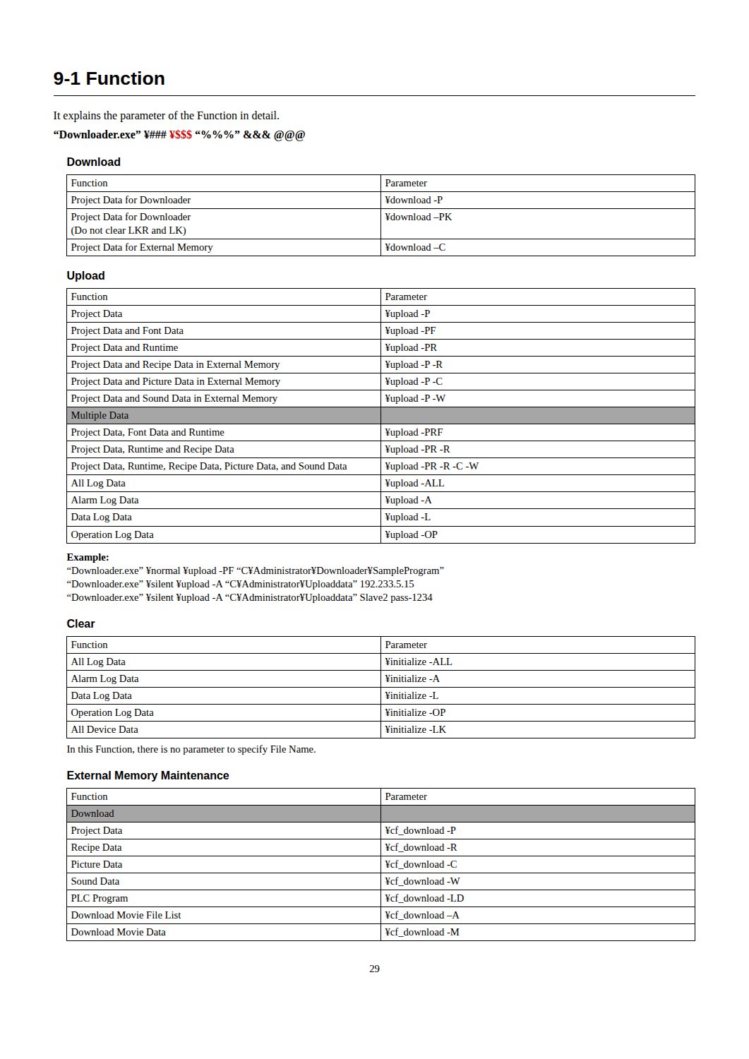9-1 Function
It explains the parameter of the Function in detail.
“Downloader.exe” ¥### ¥$$$ “%%%” &&& @@@
Download
| Function | Parameter |
| Project Data for Downloader | ¥download -P |
| Project Data for Downloader (Do not clear LKR and LK) | ¥download –PK |
| Project Data for External Memory | ¥download –C |
Upload
| Function | Parameter |
| Project Data | ¥upload -P |
| Project Data and Font Data | ¥upload -PF |
| Project Data and Runtime | ¥upload -PR |
| Project Data and Recipe Data in External Memory | ¥upload -P -R |
| Project Data and Picture Data in External Memory | ¥upload -P -C |
| Project Data and Sound Data in External Memory | ¥upload -P -W |
| Multiple Data | |
| Project Data, Font Data and Runtime | ¥upload -PRF |
| Project Data, Runtime and Recipe Data | ¥upload -PR -R |
| Project Data, Runtime, Recipe Data, Picture Data, and Sound Data | ¥upload -PR -R -C -W |
| All Log Data | ¥upload -ALL |
| Alarm Log Data | ¥upload -A |
| Data Log Data | ¥upload -L |
| Operation Log Data | ¥upload -OP |
Example:
“Downloader.exe” ¥normal ¥upload -PF “C¥Administrator¥Downloader¥SampleProgram”
“Downloader.exe” ¥silent ¥upload -A “C¥Administrator¥Uploaddata” 192.233.5.15
“Downloader.exe” ¥silent ¥upload -A “C¥Administrator¥Uploaddata” Slave2 pass-1234
Clear
| Function | Parameter |
| All Log Data | ¥initialize -ALL |
| Alarm Log Data | ¥initialize -A |
| Data Log Data | ¥initialize -L |
| Operation Log Data | ¥initialize -OP |
| All Device Data | ¥initialize -LK |
In this Function, there is no parameter to specify File Name.
External Memory Maintenance
| Function | Parameter |
| Download | |
| Project Data | ¥cf_download -P |
| Recipe Data | ¥cf_download -R |
| Picture Data | ¥cf_download -C |
| Sound Data | ¥cf_download -W |
| PLC Program | ¥cf_download -LD |
| Download Movie File List | ¥cf_download –A |
| Download Movie Data | ¥cf_download -M |
29